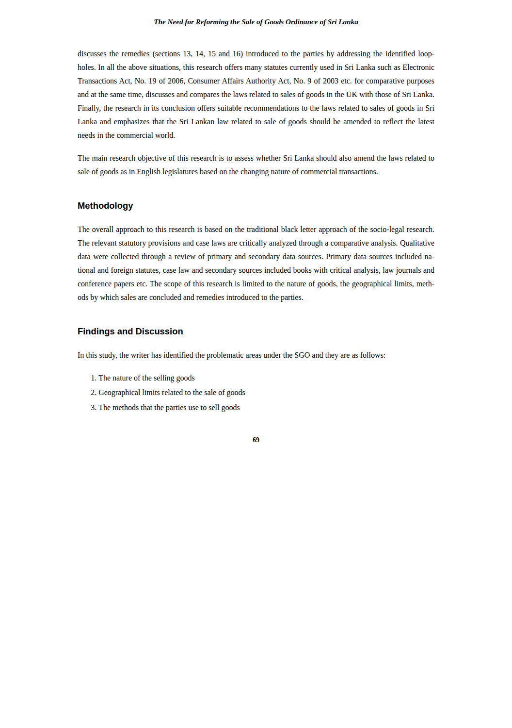The Need for Reforming the Sale of Goods Ordinance of Sri Lanka
discusses the remedies (sections 13, 14, 15 and 16) introduced to the parties by addressing the identified loopholes. In all the above situations, this research offers many statutes currently used in Sri Lanka such as Electronic Transactions Act, No. 19 of 2006, Consumer Affairs Authority Act, No. 9 of 2003 etc. for comparative purposes and at the same time, discusses and compares the laws related to sales of goods in the UK with those of Sri Lanka. Finally, the research in its conclusion offers suitable recommendations to the laws related to sales of goods in Sri Lanka and emphasizes that the Sri Lankan law related to sale of goods should be amended to reflect the latest needs in the commercial world.
The main research objective of this research is to assess whether Sri Lanka should also amend the laws related to sale of goods as in English legislatures based on the changing nature of commercial transactions.
Methodology
The overall approach to this research is based on the traditional black letter approach of the socio-legal research. The relevant statutory provisions and case laws are critically analyzed through a comparative analysis. Qualitative data were collected through a review of primary and secondary data sources. Primary data sources included national and foreign statutes, case law and secondary sources included books with critical analysis, law journals and conference papers etc. The scope of this research is limited to the nature of goods, the geographical limits, methods by which sales are concluded and remedies introduced to the parties.
Findings and Discussion
In this study, the writer has identified the problematic areas under the SGO and they are as follows:
The nature of the selling goods
Geographical limits related to the sale of goods
The methods that the parties use to sell goods
69